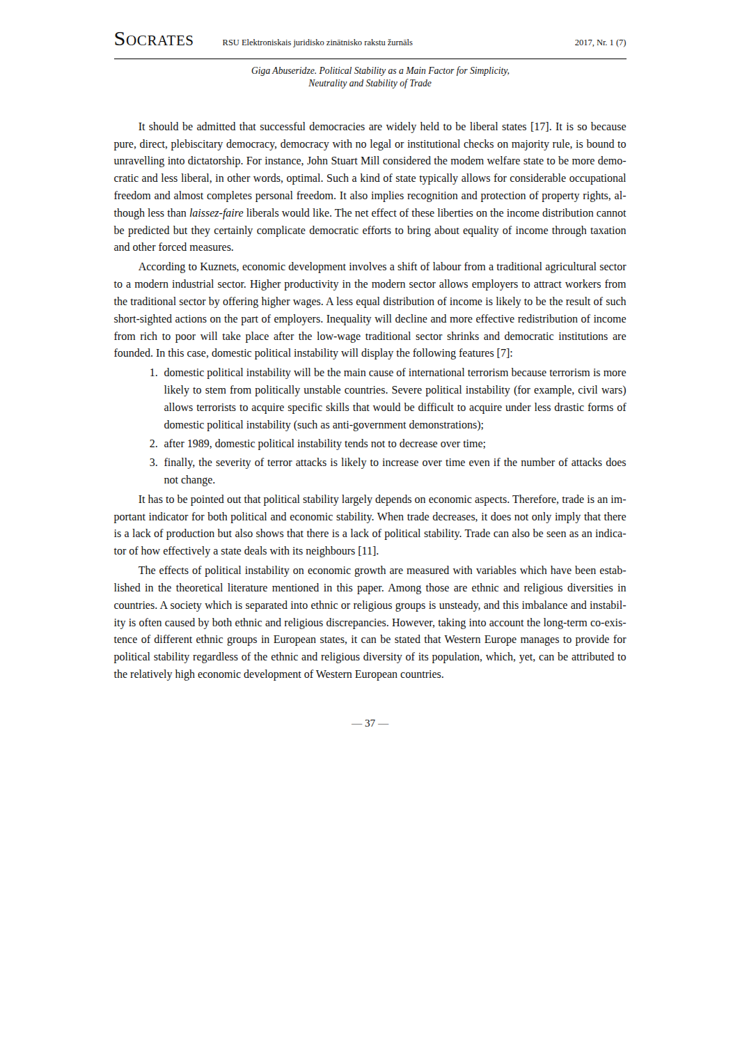Socrates
RSU Elektroniskais juridisko zinātnisko rakstu žurnāls 2017, Nr. 1 (7)
Giga Abuseridze. Political Stability as a Main Factor for Simplicity,
Neutrality and Stability of Trade
It should be admitted that successful democracies are widely held to be liberal states [17]. It is so because pure, direct, plebiscitary democracy, democracy with no legal or institutional checks on majority rule, is bound to unravelling into dictatorship. For instance, John Stuart Mill considered the modem welfare state to be more democratic and less liberal, in other words, optimal. Such a kind of state typically allows for considerable occupational freedom and almost completes personal freedom. It also implies recognition and protection of property rights, although less than laissez-faire liberals would like. The net effect of these liberties on the income distribution cannot be predicted but they certainly complicate democratic efforts to bring about equality of income through taxation and other forced measures.
According to Kuznets, economic development involves a shift of labour from a traditional agricultural sector to a modern industrial sector. Higher productivity in the modern sector allows employers to attract workers from the traditional sector by offering higher wages. A less equal distribution of income is likely to be the result of such short-sighted actions on the part of employers. Inequality will decline and more effective redistribution of income from rich to poor will take place after the low-wage traditional sector shrinks and democratic institutions are founded. In this case, domestic political instability will display the following features [7]:
domestic political instability will be the main cause of international terrorism because terrorism is more likely to stem from politically unstable countries. Severe political instability (for example, civil wars) allows terrorists to acquire specific skills that would be difficult to acquire under less drastic forms of domestic political instability (such as anti-government demonstrations);
after 1989, domestic political instability tends not to decrease over time;
finally, the severity of terror attacks is likely to increase over time even if the number of attacks does not change.
It has to be pointed out that political stability largely depends on economic aspects. Therefore, trade is an important indicator for both political and economic stability. When trade decreases, it does not only imply that there is a lack of production but also shows that there is a lack of political stability. Trade can also be seen as an indicator of how effectively a state deals with its neighbours [11].
The effects of political instability on economic growth are measured with variables which have been established in the theoretical literature mentioned in this paper. Among those are ethnic and religious diversities in countries. A society which is separated into ethnic or religious groups is unsteady, and this imbalance and instability is often caused by both ethnic and religious discrepancies. However, taking into account the long-term co-existence of different ethnic groups in European states, it can be stated that Western Europe manages to provide for political stability regardless of the ethnic and religious diversity of its population, which, yet, can be attributed to the relatively high economic development of Western European countries.
— 37 —